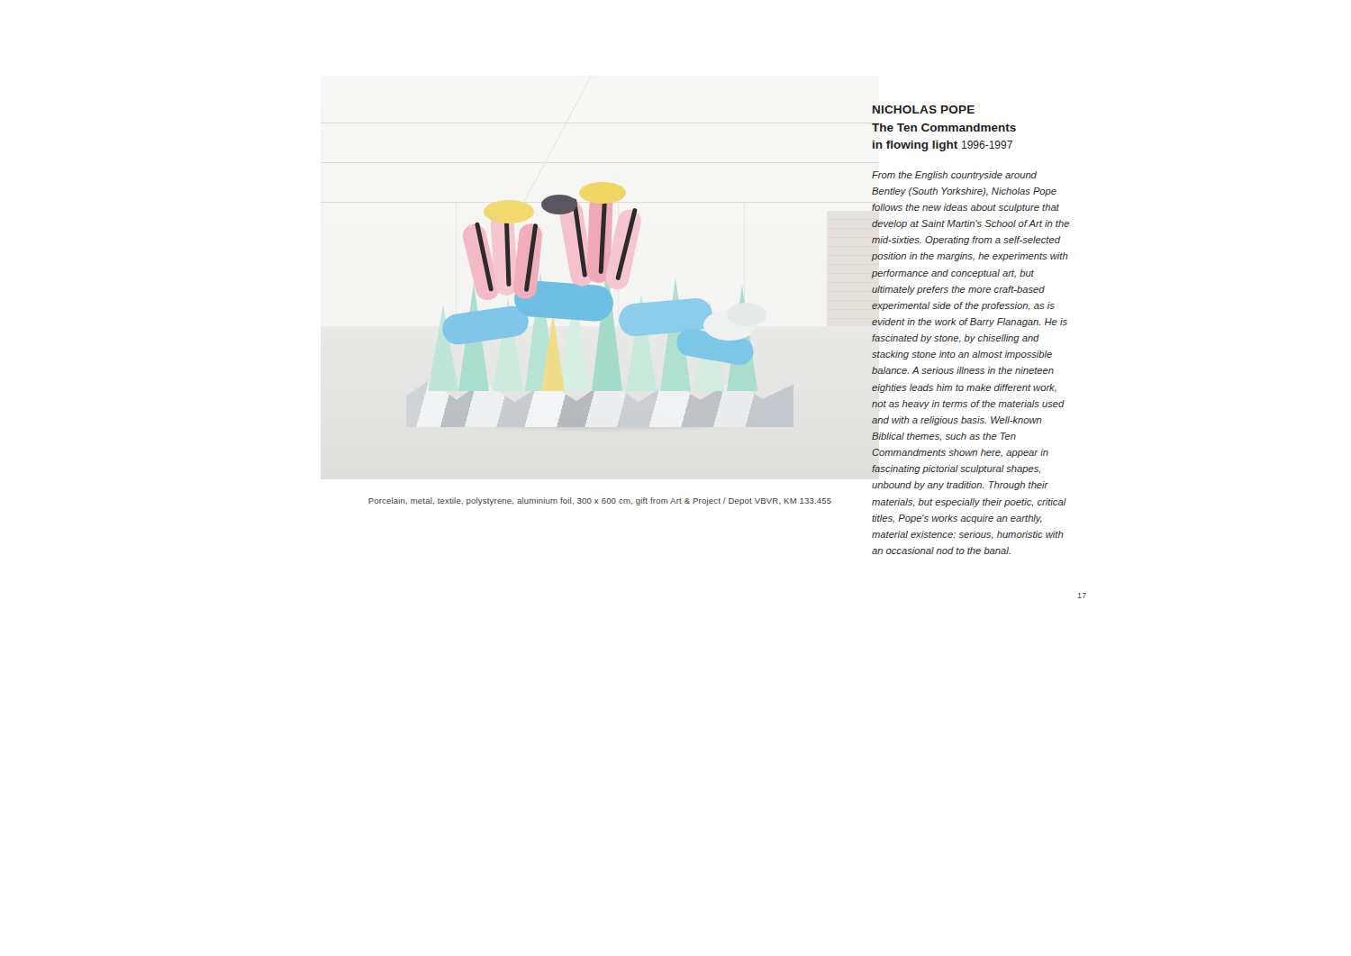Porcelain, metal, textile, polystyrene, aluminium foil, 300 x 600 cm, gift from Art & Project / Depot VBVR, KM 133.455
Nicholas Pope
The Ten Commandments
in flowing light 1996-1997
From the English countryside around Bentley (South Yorkshire), Nicholas Pope follows the new ideas about sculpture that develop at Saint Martin's School of Art in the mid-sixties. Operating from a self-selected position in the margins, he experiments with performance and conceptual art, but ultimately prefers the more craft-based experimental side of the profession, as is evident in the work of Barry Flanagan. He is fascinated by stone, by chiselling and stacking stone into an almost impossible balance. A serious illness in the nineteen eighties leads him to make different work, not as heavy in terms of the materials used and with a religious basis. Well-known Biblical themes, such as the Ten Commandments shown here, appear in fascinating pictorial sculptural shapes, unbound by any tradition. Through their materials, but especially their poetic, critical titles, Pope's works acquire an earthly, material existence: serious, humoristic with an occasional nod to the banal.
17